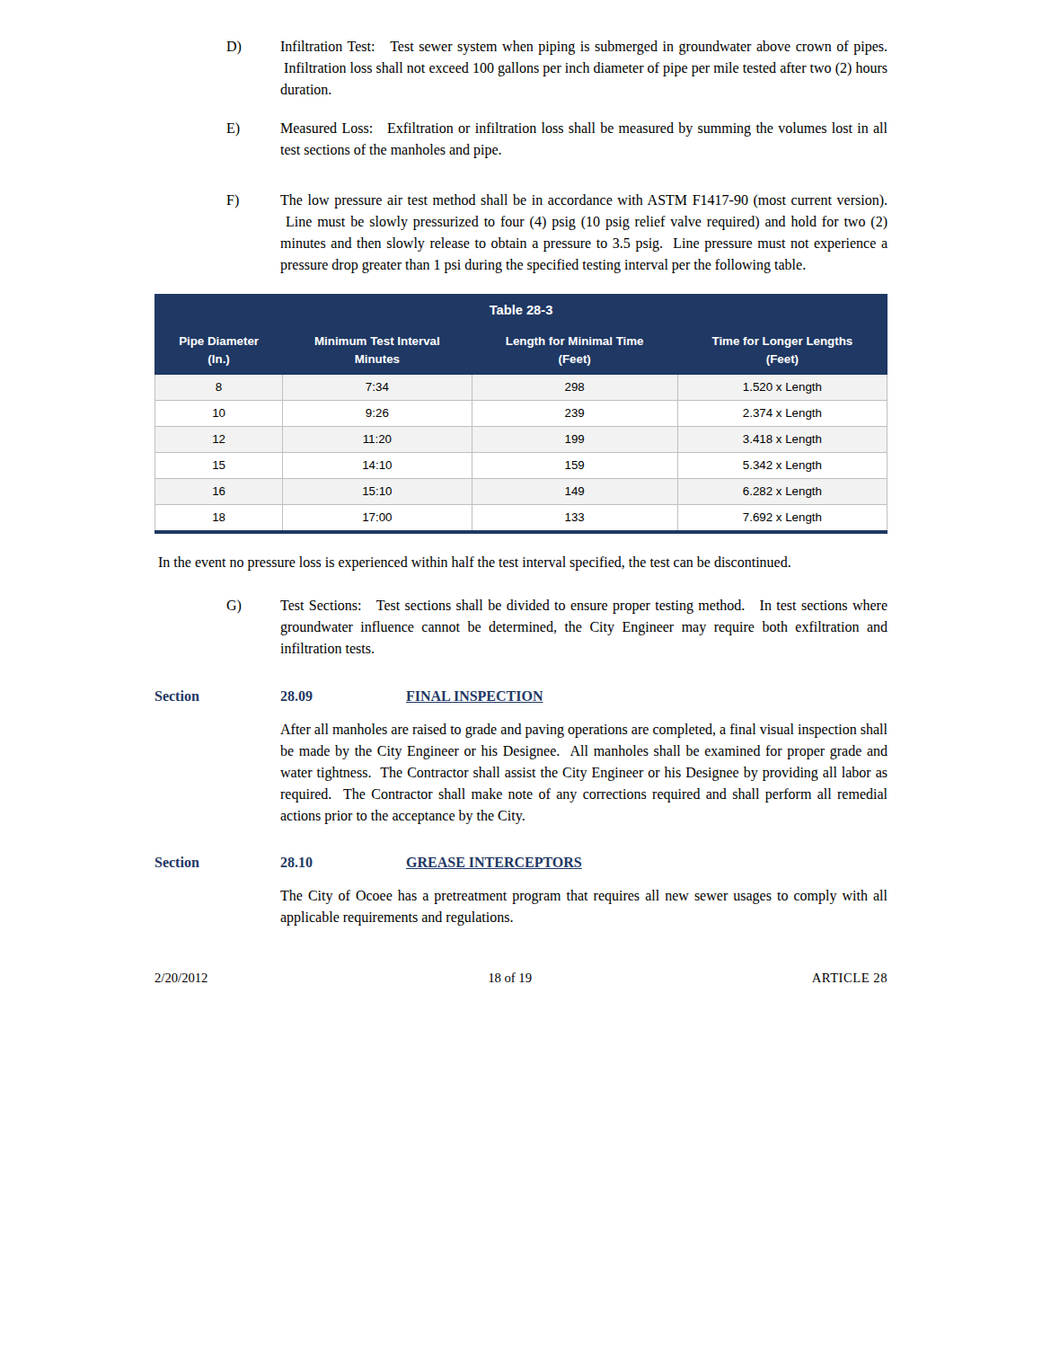D)
Infiltration Test: Test sewer system when piping is submerged in groundwater above crown of pipes. Infiltration loss shall not exceed 100 gallons per inch diameter of pipe per mile tested after two (2) hours duration.
E)
Measured Loss: Exfiltration or infiltration loss shall be measured by summing the volumes lost in all test sections of the manholes and pipe.
F)
The low pressure air test method shall be in accordance with ASTM F1417-90 (most current version). Line must be slowly pressurized to four (4) psig (10 psig relief valve required) and hold for two (2) minutes and then slowly release to obtain a pressure to 3.5 psig. Line pressure must not experience a pressure drop greater than 1 psi during the specified testing interval per the following table.
Table 28-3
| Pipe Diameter (In.) | Minimum Test Interval Minutes | Length for Minimal Time (Feet) | Time for Longer Lengths (Feet) |
| --- | --- | --- | --- |
| 8 | 7:34 | 298 | 1.520 x Length |
| 10 | 9:26 | 239 | 2.374 x Length |
| 12 | 11:20 | 199 | 3.418 x Length |
| 15 | 14:10 | 159 | 5.342 x Length |
| 16 | 15:10 | 149 | 6.282 x Length |
| 18 | 17:00 | 133 | 7.692 x Length |
In the event no pressure loss is experienced within half the test interval specified, the test can be discontinued.
G)
Test Sections: Test sections shall be divided to ensure proper testing method. In test sections where groundwater influence cannot be determined, the City Engineer may require both exfiltration and infiltration tests.
Section 28.09 FINAL INSPECTION
After all manholes are raised to grade and paving operations are completed, a final visual inspection shall be made by the City Engineer or his Designee. All manholes shall be examined for proper grade and water tightness. The Contractor shall assist the City Engineer or his Designee by providing all labor as required. The Contractor shall make note of any corrections required and shall perform all remedial actions prior to the acceptance by the City.
Section 28.10 GREASE INTERCEPTORS
The City of Ocoee has a pretreatment program that requires all new sewer usages to comply with all applicable requirements and regulations.
2/20/2012 18 of 19 ARTICLE 28